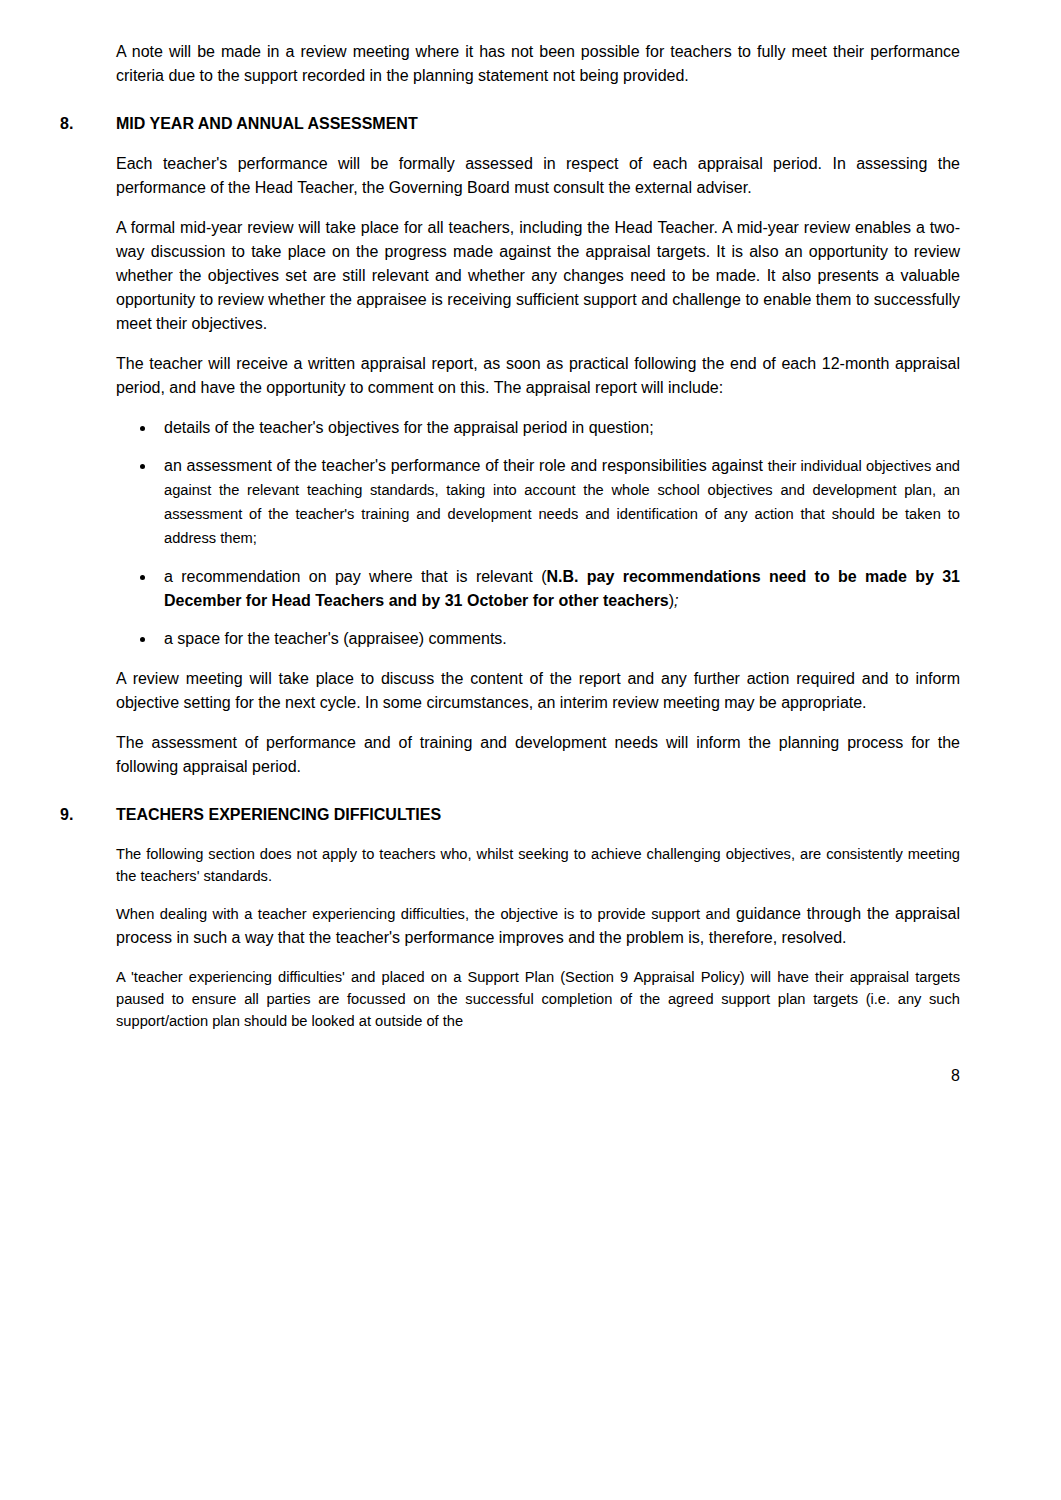A note will be made in a review meeting where it has not been possible for teachers to fully meet their performance criteria due to the support recorded in the planning statement not being provided.
8. Mid Year and Annual Assessment
Each teacher's performance will be formally assessed in respect of each appraisal period. In assessing the performance of the Head Teacher, the Governing Board must consult the external adviser.
A formal mid-year review will take place for all teachers, including the Head Teacher. A mid-year review enables a two-way discussion to take place on the progress made against the appraisal targets. It is also an opportunity to review whether the objectives set are still relevant and whether any changes need to be made. It also presents a valuable opportunity to review whether the appraisee is receiving sufficient support and challenge to enable them to successfully meet their objectives.
The teacher will receive a written appraisal report, as soon as practical following the end of each 12-month appraisal period, and have the opportunity to comment on this. The appraisal report will include:
details of the teacher's objectives for the appraisal period in question;
an assessment of the teacher's performance of their role and responsibilities against their individual objectives and against the relevant teaching standards, taking into account the whole school objectives and development plan, an assessment of the teacher's training and development needs and identification of any action that should be taken to address them;
a recommendation on pay where that is relevant (N.B. pay recommendations need to be made by 31 December for Head Teachers and by 31 October for other teachers);
a space for the teacher's (appraisee) comments.
A review meeting will take place to discuss the content of the report and any further action required and to inform objective setting for the next cycle. In some circumstances, an interim review meeting may be appropriate.
The assessment of performance and of training and development needs will inform the planning process for the following appraisal period.
9. Teachers Experiencing Difficulties
The following section does not apply to teachers who, whilst seeking to achieve challenging objectives, are consistently meeting the teachers' standards.
When dealing with a teacher experiencing difficulties, the objective is to provide support and guidance through the appraisal process in such a way that the teacher's performance improves and the problem is, therefore, resolved.
A 'teacher experiencing difficulties' and placed on a Support Plan (Section 9 Appraisal Policy) will have their appraisal targets paused to ensure all parties are focussed on the successful completion of the agreed support plan targets (i.e. any such support/action plan should be looked at outside of the
8